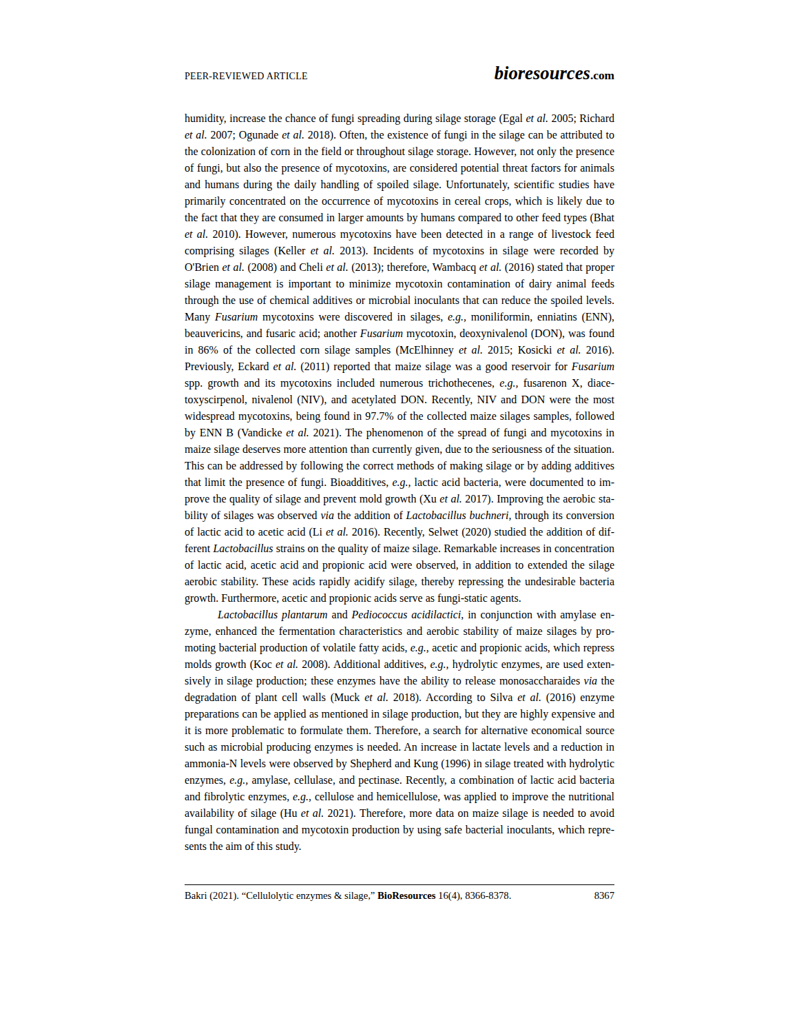Peer-Reviewed Article
bioresources.com
humidity, increase the chance of fungi spreading during silage storage (Egal et al. 2005; Richard et al. 2007; Ogunade et al. 2018). Often, the existence of fungi in the silage can be attributed to the colonization of corn in the field or throughout silage storage. However, not only the presence of fungi, but also the presence of mycotoxins, are considered potential threat factors for animals and humans during the daily handling of spoiled silage. Unfortunately, scientific studies have primarily concentrated on the occurrence of mycotoxins in cereal crops, which is likely due to the fact that they are consumed in larger amounts by humans compared to other feed types (Bhat et al. 2010). However, numerous mycotoxins have been detected in a range of livestock feed comprising silages (Keller et al. 2013). Incidents of mycotoxins in silage were recorded by O'Brien et al. (2008) and Cheli et al. (2013); therefore, Wambacq et al. (2016) stated that proper silage management is important to minimize mycotoxin contamination of dairy animal feeds through the use of chemical additives or microbial inoculants that can reduce the spoiled levels. Many Fusarium mycotoxins were discovered in silages, e.g., moniliformin, enniatins (ENN), beauvericins, and fusaric acid; another Fusarium mycotoxin, deoxynivalenol (DON), was found in 86% of the collected corn silage samples (McElhinney et al. 2015; Kosicki et al. 2016). Previously, Eckard et al. (2011) reported that maize silage was a good reservoir for Fusarium spp. growth and its mycotoxins included numerous trichothecenes, e.g., fusarenon X, diacetoxyscirpenol, nivalenol (NIV), and acetylated DON. Recently, NIV and DON were the most widespread mycotoxins, being found in 97.7% of the collected maize silages samples, followed by ENN B (Vandicke et al. 2021). The phenomenon of the spread of fungi and mycotoxins in maize silage deserves more attention than currently given, due to the seriousness of the situation. This can be addressed by following the correct methods of making silage or by adding additives that limit the presence of fungi. Bioadditives, e.g., lactic acid bacteria, were documented to improve the quality of silage and prevent mold growth (Xu et al. 2017). Improving the aerobic stability of silages was observed via the addition of Lactobacillus buchneri, through its conversion of lactic acid to acetic acid (Li et al. 2016). Recently, Selwet (2020) studied the addition of different Lactobacillus strains on the quality of maize silage. Remarkable increases in concentration of lactic acid, acetic acid and propionic acid were observed, in addition to extended the silage aerobic stability. These acids rapidly acidify silage, thereby repressing the undesirable bacteria growth. Furthermore, acetic and propionic acids serve as fungi-static agents.
Lactobacillus plantarum and Pediococcus acidilactici, in conjunction with amylase enzyme, enhanced the fermentation characteristics and aerobic stability of maize silages by promoting bacterial production of volatile fatty acids, e.g., acetic and propionic acids, which repress molds growth (Koc et al. 2008). Additional additives, e.g., hydrolytic enzymes, are used extensively in silage production; these enzymes have the ability to release monosaccharaides via the degradation of plant cell walls (Muck et al. 2018). According to Silva et al. (2016) enzyme preparations can be applied as mentioned in silage production, but they are highly expensive and it is more problematic to formulate them. Therefore, a search for alternative economical source such as microbial producing enzymes is needed. An increase in lactate levels and a reduction in ammonia-N levels were observed by Shepherd and Kung (1996) in silage treated with hydrolytic enzymes, e.g., amylase, cellulase, and pectinase. Recently, a combination of lactic acid bacteria and fibrolytic enzymes, e.g., cellulose and hemicellulose, was applied to improve the nutritional availability of silage (Hu et al. 2021). Therefore, more data on maize silage is needed to avoid fungal contamination and mycotoxin production by using safe bacterial inoculants, which represents the aim of this study.
Bakri (2021). “Cellulolytic enzymes & silage,” BioResources 16(4), 8366-8378.
8367